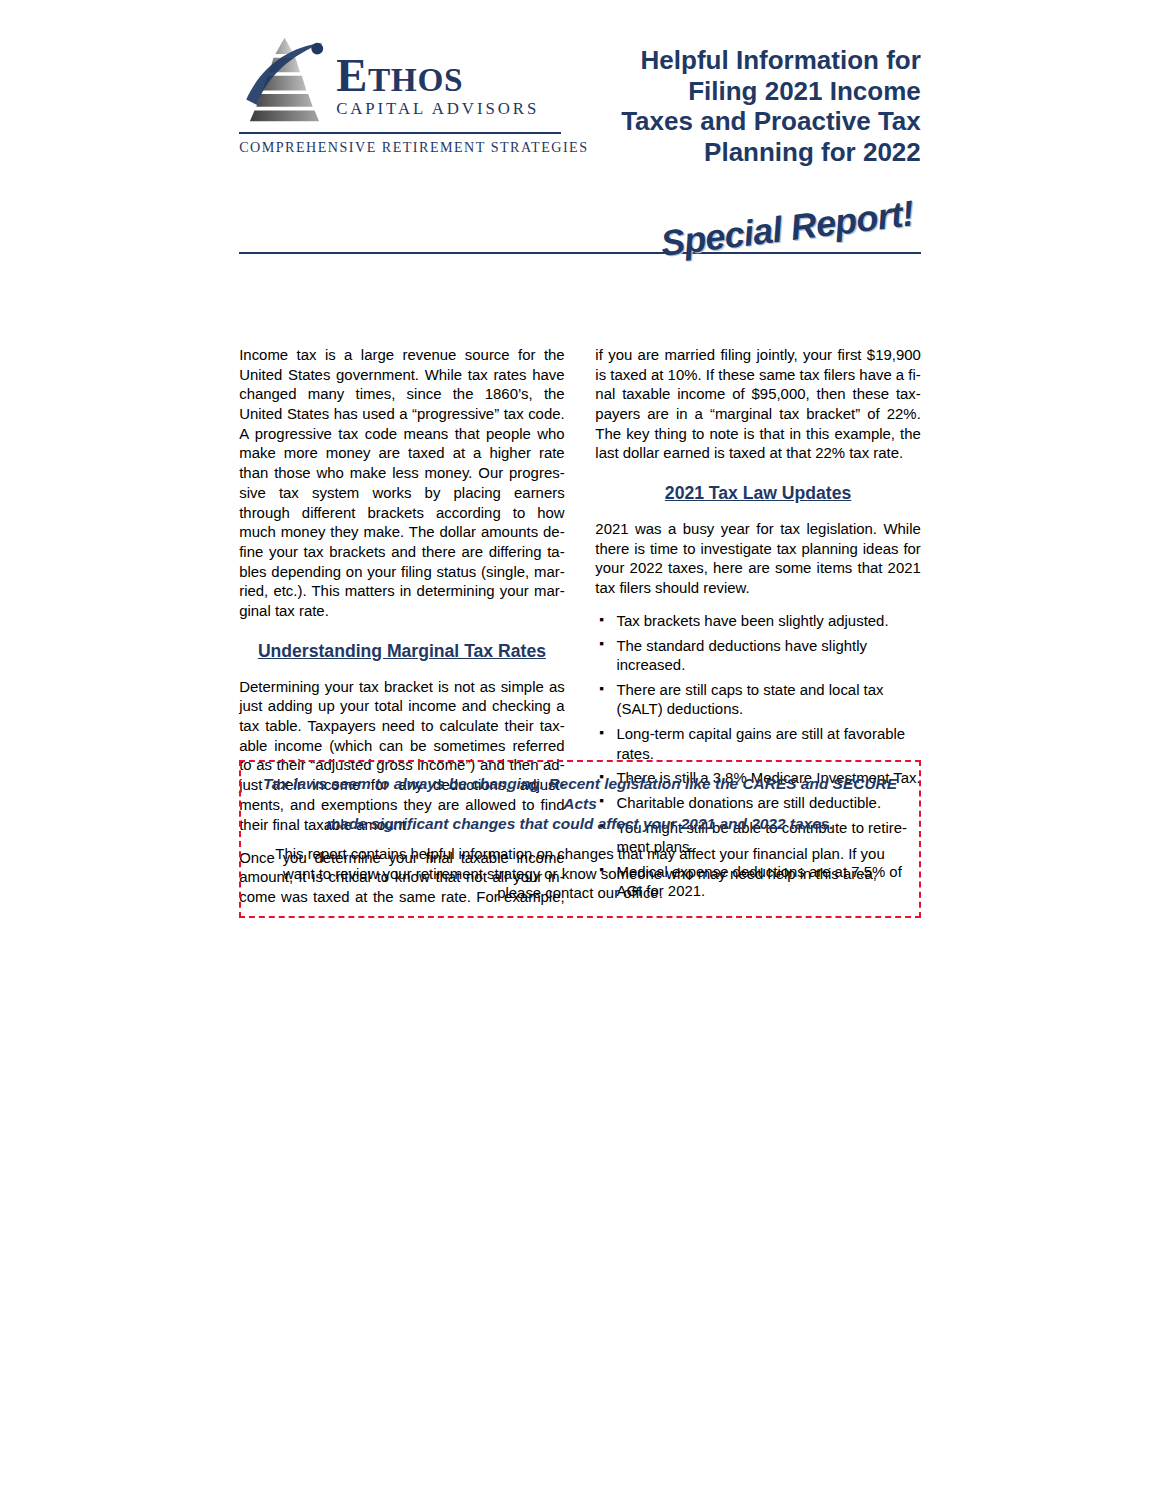ETHOS
CAPITAL ADVISORS
COMPREHENSIVE RETIREMENT STRATEGIES
Helpful Information for Filing 2021 Income
Taxes and Proactive Tax Planning for 2022
Special Report!
Income tax is a large revenue source for the United States government. While tax rates have changed many times, since the 1860’s, the United States has used a “progressive” tax code. A progressive tax code means that people who make more money are taxed at a higher rate than those who make less money. Our progressive tax system works by placing earners through different brackets according to how much money they make. The dollar amounts define your tax brackets and there are differing tables depending on your filing status (single, married, etc.). This matters in determining your marginal tax rate.
Understanding Marginal Tax Rates
Determining your tax bracket is not as simple as just adding up your total income and checking a tax table. Taxpayers need to calculate their taxable income (which can be sometimes referred to as their “adjusted gross income”) and then adjust their income for any deductions, adjustments, and exemptions they are allowed to find their final taxable amount.
Once you determine your final taxable income amount, it is critical to know that not all your income was taxed at the same rate. For example, if you are married filing jointly, your first $19,900 is taxed at 10%. If these same tax filers have a final taxable income of $95,000, then these taxpayers are in a “marginal tax bracket” of 22%. The key thing to note is that in this example, the last dollar earned is taxed at that 22% tax rate.
2021 Tax Law Updates
2021 was a busy year for tax legislation. While there is time to investigate tax planning ideas for your 2022 taxes, here are some items that 2021 tax filers should review.
Tax brackets have been slightly adjusted.
The standard deductions have slightly increased.
There are still caps to state and local tax (SALT) deductions.
Long-term capital gains are still at favorable rates.
There is still a 3.8% Medicare Investment Tax.
Charitable donations are still deductible.
You might still be able to contribute to retirement plans.
Medical expense deductions are at 7.5% of AGI for 2021.
Tax laws seem to always be changing. Recent legislation like the CARES and SECURE Acts
made significant changes that could affect your 2021 and 2022 taxes.
This report contains helpful information on changes that may affect your financial plan. If you want to review your retirement strategy or know someone who may need help in this area, please contact our office.